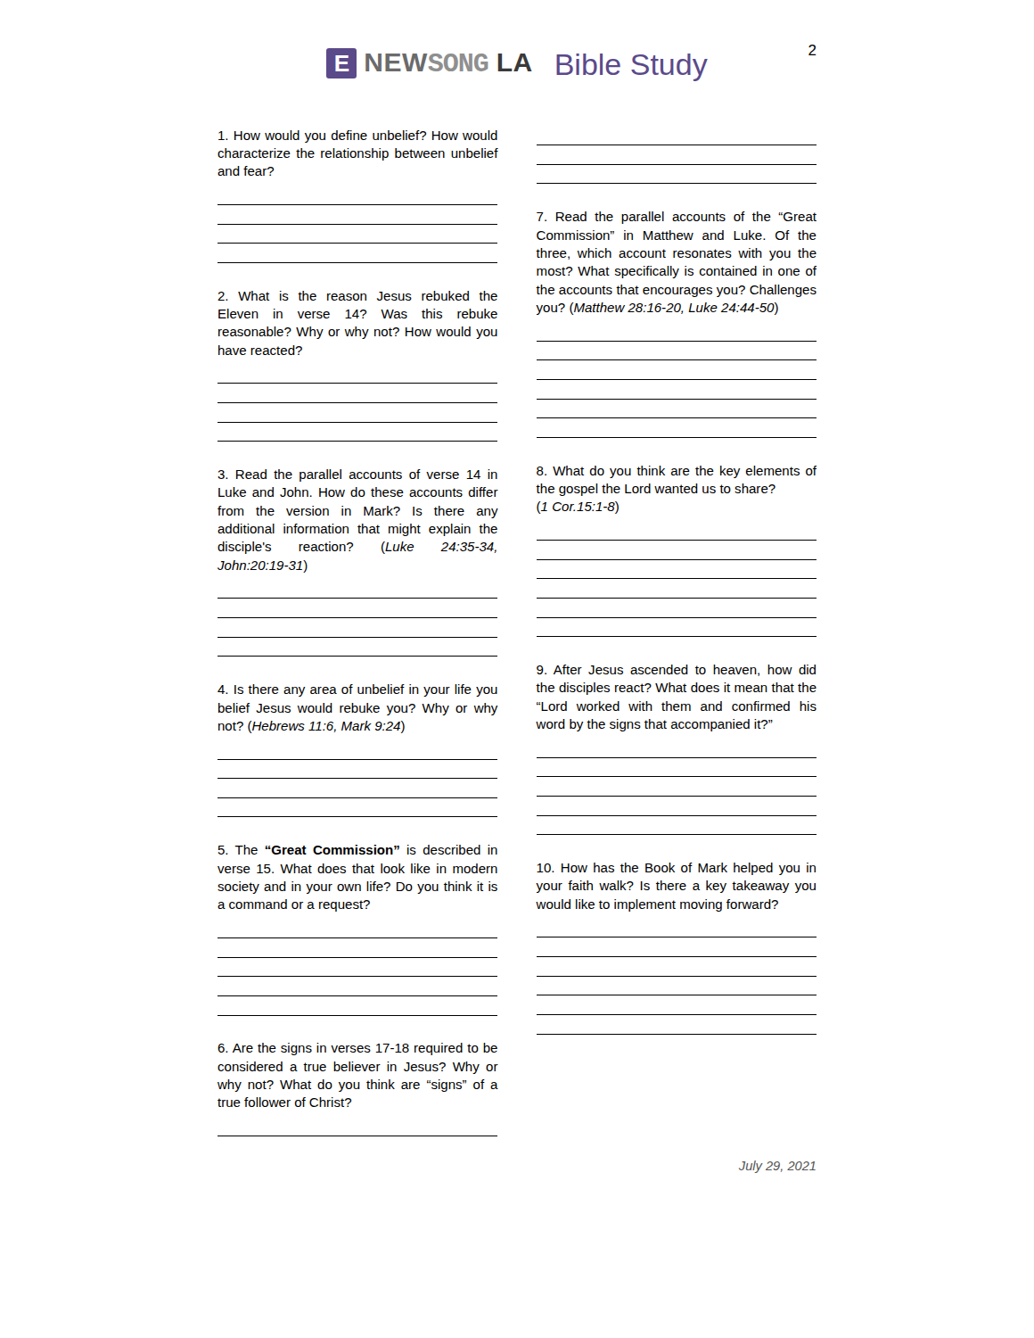E
NEW SONG LA
Bible Study
2
1. How would you define unbelief? How would characterize the relationship between unbelief and fear?
2. What is the reason Jesus rebuked the Eleven in verse 14? Was this rebuke reasonable? Why or why not? How would you have reacted?
3. Read the parallel accounts of verse 14 in Luke and John. How do these accounts differ from the version in Mark? Is there any additional information that might explain the disciple's reaction? (Luke 24:35-34, John:20:19-31)
4. Is there any area of unbelief in your life you belief Jesus would rebuke you? Why or why not? (Hebrews 11:6, Mark 9:24)
5. The “Great Commission” is described in verse 15. What does that look like in modern society and in your own life? Do you think it is a command or a request?
6. Are the signs in verses 17-18 required to be considered a true believer in Jesus? Why or why not? What do you think are “signs” of a true follower of Christ?
7. Read the parallel accounts of the “Great Commission” in Matthew and Luke. Of the three, which account resonates with you the most? What specifically is contained in one of the accounts that encourages you? Challenges you? (Matthew 28:16-20, Luke 24:44-50)
8. What do you think are the key elements of the gospel the Lord wanted us to share?
(1 Cor.15:1-8)
9. After Jesus ascended to heaven, how did the disciples react? What does it mean that the “Lord worked with them and confirmed his word by the signs that accompanied it?”
10. How has the Book of Mark helped you in your faith walk? Is there a key takeaway you would like to implement moving forward?
July 29, 2021